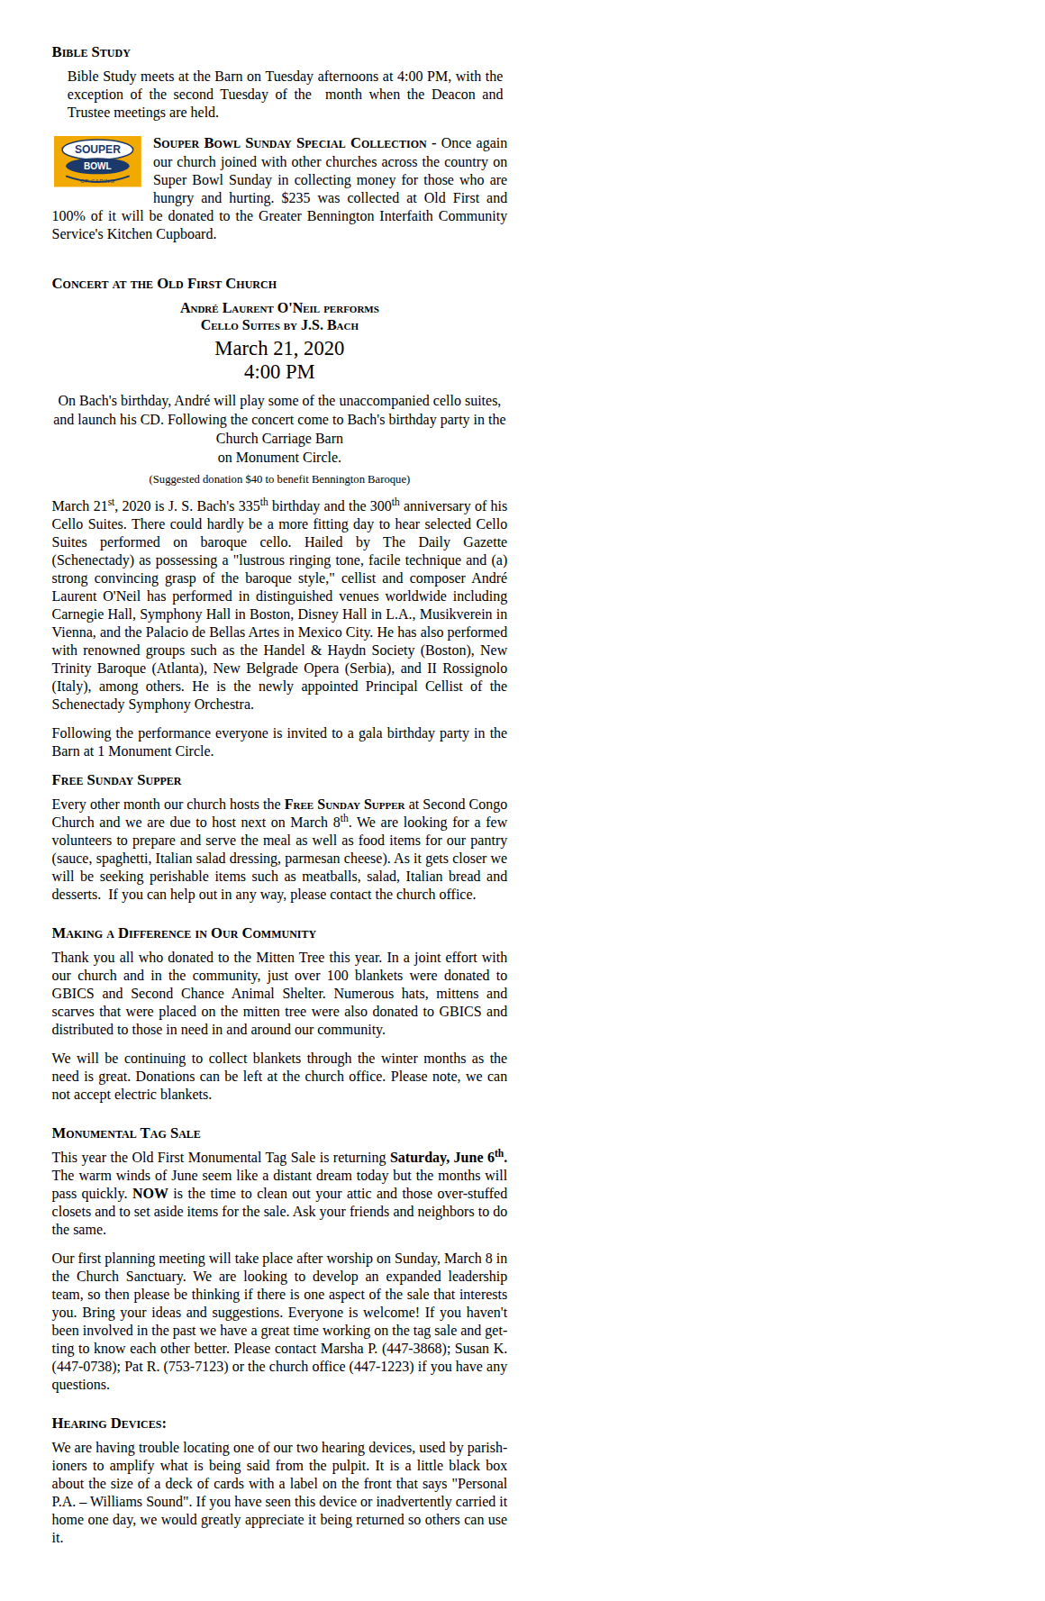Bible Study
Bible Study meets at the Barn on Tuesday afternoons at 4:00 PM, with the exception of the second Tuesday of the month when the Deacon and Trustee meetings are held.
SOUPER BOWL OF CARING
Souper Bowl Sunday Special Collection - Once again our church joined with other churches across the country on Super Bowl Sunday in collecting money for those who are hungry and hurting. $235 was collected at Old First and 100% of it will be donated to the Greater Bennington Interfaith Community Service's Kitchen Cupboard.
Concert at the Old First Church
André Laurent O'Neil performs
Cello Suites by J.S. Bach
March 21, 2020
4:00 PM
On Bach's birthday, André will play some of the unaccompanied cello suites, and launch his CD. Following the concert come to Bach's birthday party in the Church Carriage Barn
on Monument Circle.
(Suggested donation $40 to benefit Bennington Baroque)
March 21st, 2020 is J. S. Bach's 335th birthday and the 300th anniversary of his Cello Suites. There could hardly be a more fitting day to hear selected Cello Suites performed on baroque cello. Hailed by The Daily Gazette (Schenectady) as possessing a "lustrous ringing tone, facile technique and (a) strong convincing grasp of the baroque style," cellist and composer André Laurent O'Neil has performed in distinguished venues worldwide including Carnegie Hall, Symphony Hall in Boston, Disney Hall in L.A., Musikverein in Vienna, and the Palacio de Bellas Artes in Mexico City. He has also performed with renowned groups such as the Handel & Haydn Society (Boston), New Trinity Baroque (Atlanta), New Belgrade Opera (Serbia), and II Rossignolo (Italy), among others. He is the newly appointed Principal Cellist of the Schenectady Symphony Orchestra.
Following the performance everyone is invited to a gala birthday party in the Barn at 1 Monument Circle.
Free Sunday Supper
Every other month our church hosts the Free Sunday Supper at Second Congo Church and we are due to host next on March 8th. We are looking for a few volunteers to prepare and serve the meal as well as food items for our pantry (sauce, spaghetti, Italian salad dressing, parmesan cheese). As it gets closer we will be seeking perishable items such as meatballs, salad, Italian bread and desserts. If you can help out in any way, please contact the church office.
Making a Difference in Our Community
Thank you all who donated to the Mitten Tree this year. In a joint effort with our church and in the community, just over 100 blankets were donated to GBICS and Second Chance Animal Shelter. Numerous hats, mittens and scarves that were placed on the mitten tree were also donated to GBICS and distributed to those in need in and around our community.
We will be continuing to collect blankets through the winter months as the need is great. Donations can be left at the church office. Please note, we can not accept electric blankets.
Monumental Tag Sale
This year the Old First Monumental Tag Sale is returning Saturday, June 6th. The warm winds of June seem like a distant dream today but the months will pass quickly. NOW is the time to clean out your attic and those over-stuffed closets and to set aside items for the sale. Ask your friends and neighbors to do the same.
Our first planning meeting will take place after worship on Sunday, March 8 in the Church Sanctuary. We are looking to develop an expanded leadership team, so then please be thinking if there is one aspect of the sale that interests you. Bring your ideas and suggestions. Everyone is welcome! If you haven't been involved in the past we have a great time working on the tag sale and getting to know each other better. Please contact Marsha P. (447-3868); Susan K. (447-0738); Pat R. (753-7123) or the church office (447-1223) if you have any questions.
Hearing Devices:
We are having trouble locating one of our two hearing devices, used by parishioners to amplify what is being said from the pulpit. It is a little black box about the size of a deck of cards with a label on the front that says "Personal P.A. – Williams Sound". If you have seen this device or inadvertently carried it home one day, we would greatly appreciate it being returned so others can use it.